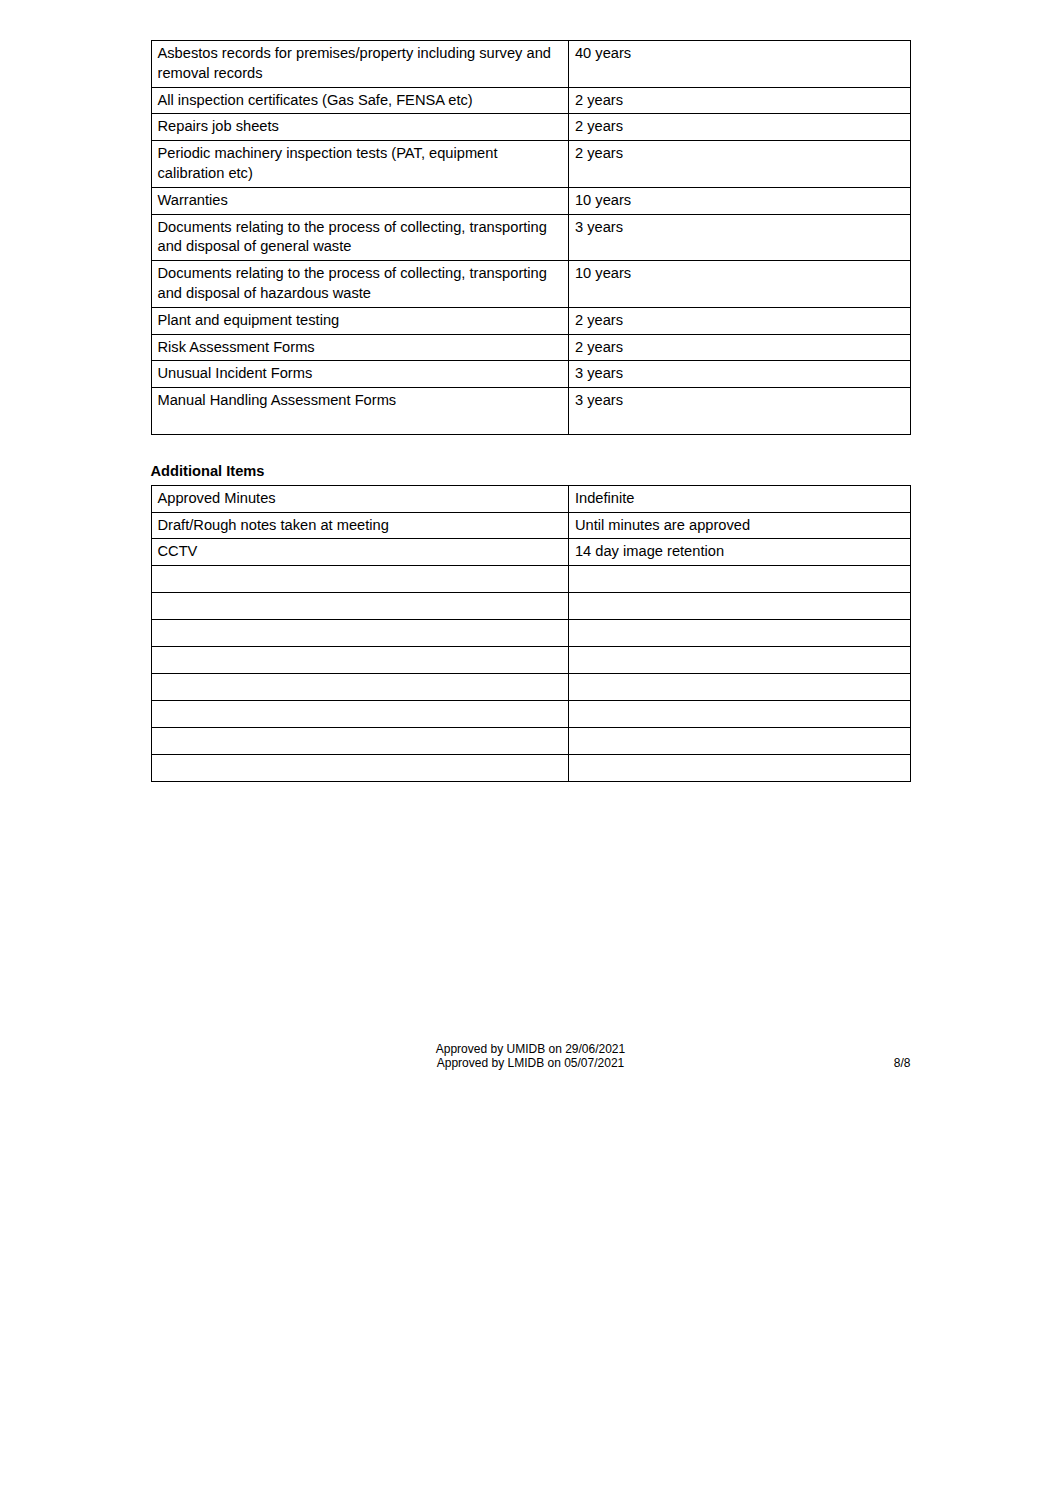| Asbestos records for premises/property including survey and removal records | 40 years |
| All inspection certificates (Gas Safe, FENSA etc) | 2 years |
| Repairs job sheets | 2 years |
| Periodic machinery inspection tests (PAT, equipment calibration etc) | 2 years |
| Warranties | 10 years |
| Documents relating to the process of collecting, transporting and disposal of general waste | 3 years |
| Documents relating to the process of collecting, transporting and disposal of hazardous waste | 10 years |
| Plant and equipment testing | 2 years |
| Risk Assessment Forms | 2 years |
| Unusual Incident Forms | 3 years |
| Manual Handling Assessment Forms | 3 years |
Additional Items
| Approved Minutes | Indefinite |
| Draft/Rough notes taken at meeting | Until minutes are approved |
| CCTV | 14 day image retention |
Approved by UMIDB on 29/06/2021
Approved by LMIDB on 05/07/2021 8/8